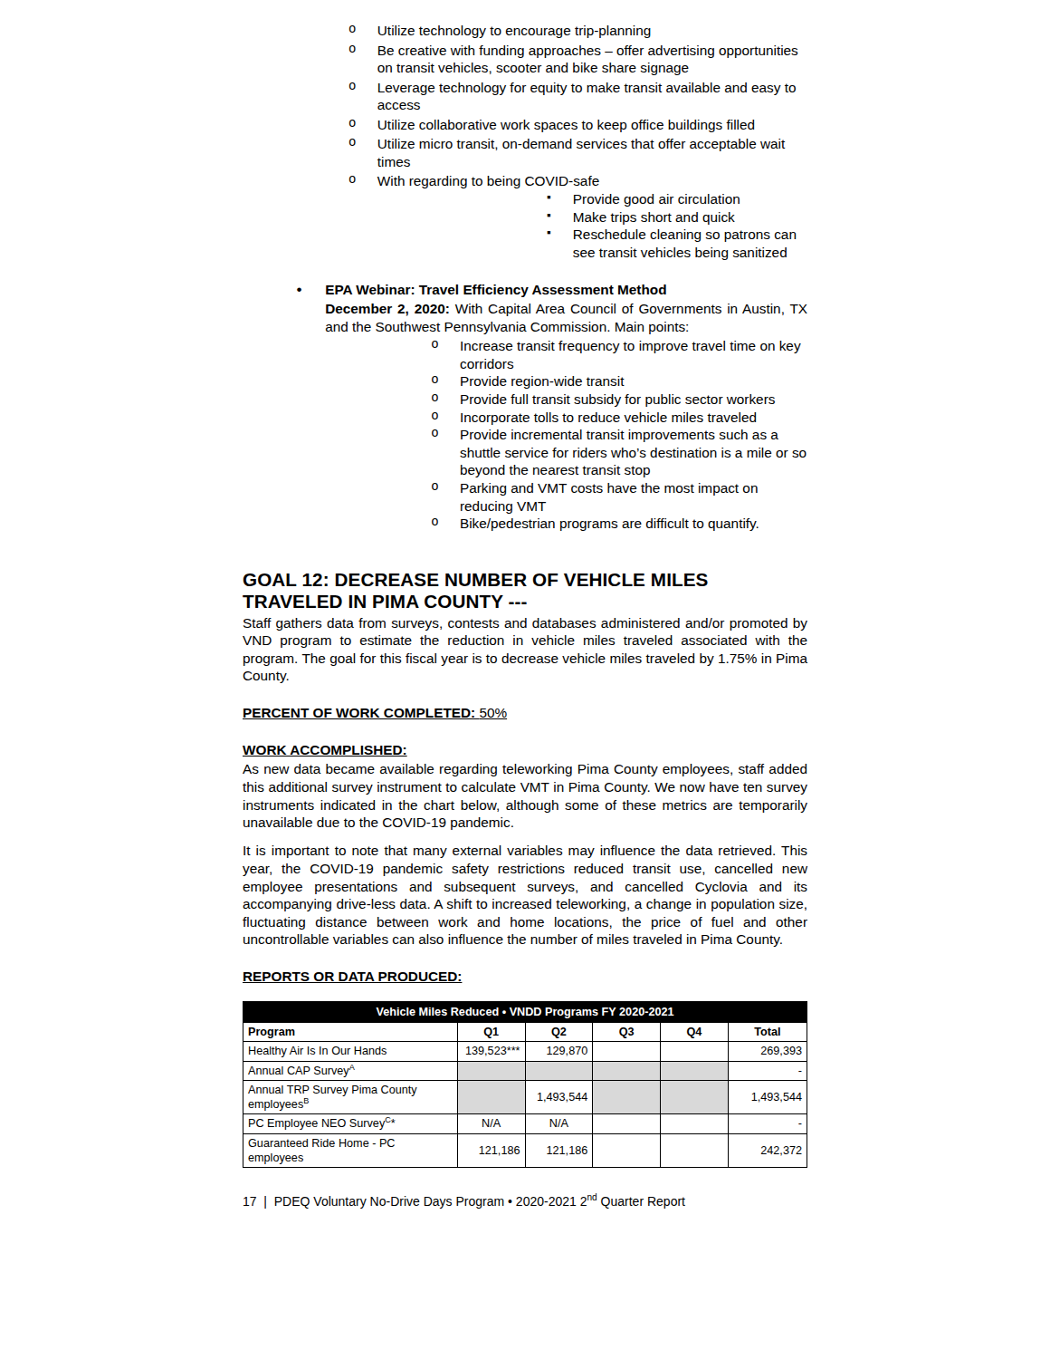Utilize technology to encourage trip-planning
Be creative with funding approaches – offer advertising opportunities on transit vehicles, scooter and bike share signage
Leverage technology for equity to make transit available and easy to access
Utilize collaborative work spaces to keep office buildings filled
Utilize micro transit, on-demand services that offer acceptable wait times
With regarding to being COVID-safe
Provide good air circulation
Make trips short and quick
Reschedule cleaning so patrons can see transit vehicles being sanitized
EPA Webinar: Travel Efficiency Assessment Method
December 2, 2020: With Capital Area Council of Governments in Austin, TX and the Southwest Pennsylvania Commission. Main points:
Increase transit frequency to improve travel time on key corridors
Provide region-wide transit
Provide full transit subsidy for public sector workers
Incorporate tolls to reduce vehicle miles traveled
Provide incremental transit improvements such as a shuttle service for riders who’s destination is a mile or so beyond the nearest transit stop
Parking and VMT costs have the most impact on reducing VMT
Bike/pedestrian programs are difficult to quantify.
GOAL 12: DECREASE NUMBER OF VEHICLE MILES TRAVELED IN PIMA COUNTY ---
Staff gathers data from surveys, contests and databases administered and/or promoted by VND program to estimate the reduction in vehicle miles traveled associated with the program. The goal for this fiscal year is to decrease vehicle miles traveled by 1.75% in Pima County.
PERCENT OF WORK COMPLETED: 50%
WORK ACCOMPLISHED:
As new data became available regarding teleworking Pima County employees, staff added this additional survey instrument to calculate VMT in Pima County. We now have ten survey instruments indicated in the chart below, although some of these metrics are temporarily unavailable due to the COVID-19 pandemic.
It is important to note that many external variables may influence the data retrieved. This year, the COVID-19 pandemic safety restrictions reduced transit use, cancelled new employee presentations and subsequent surveys, and cancelled Cyclovia and its accompanying drive-less data. A shift to increased teleworking, a change in population size, fluctuating distance between work and home locations, the price of fuel and other uncontrollable variables can also influence the number of miles traveled in Pima County.
REPORTS OR DATA PRODUCED:
| Vehicle Miles Reduced • VNDD Programs FY 2020-2021 |
| --- |
| Program | Q1 | Q2 | Q3 | Q4 | Total |
| Healthy Air Is In Our Hands | 139,523*** | 129,870 | | | 269,393 |
| Annual CAP Survey A | | | | | - |
| Annual TRP Survey Pima County employees B | | 1,493,544 | | | 1,493,544 |
| PC Employee NEO Survey C * | N/A | N/A | | | - |
| Guaranteed Ride Home - PC employees | 121,186 | 121,186 | | | 242,372 |
17 | PDEQ Voluntary No-Drive Days Program • 2020-2021 2nd Quarter Report